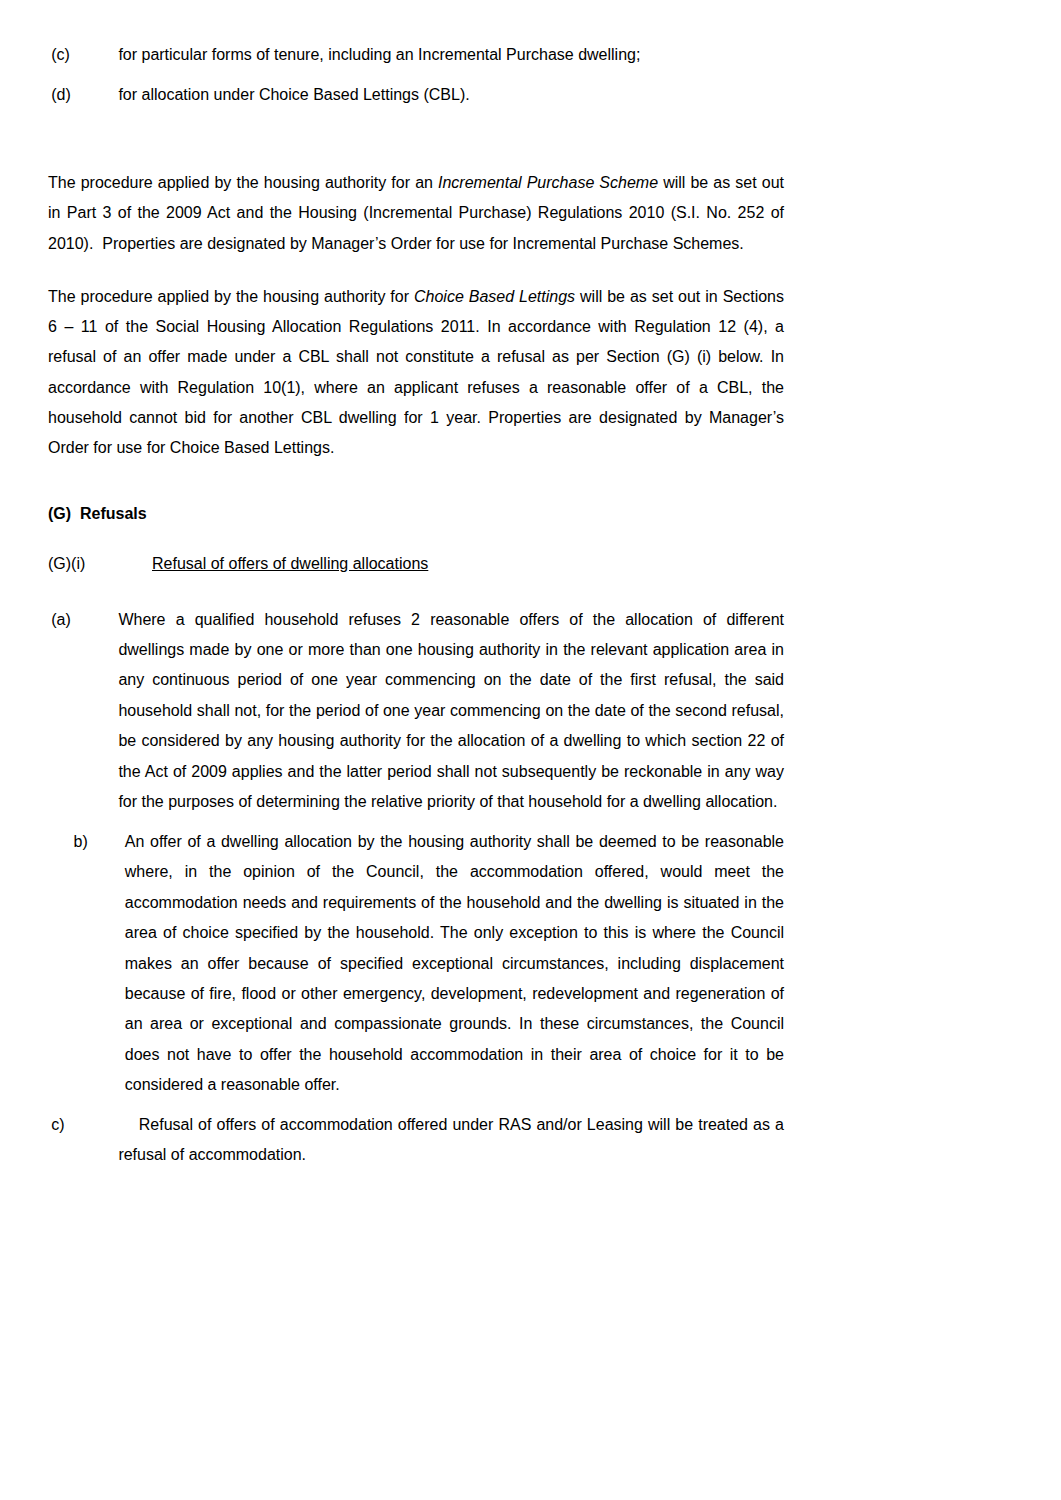(c)
for particular forms of tenure, including an Incremental Purchase dwelling;
(d)
for allocation under Choice Based Lettings (CBL).
The procedure applied by the housing authority for an Incremental Purchase Scheme will be as set out in Part 3 of the 2009 Act and the Housing (Incremental Purchase) Regulations 2010 (S.I. No. 252 of 2010). Properties are designated by Manager’s Order for use for Incremental Purchase Schemes.
The procedure applied by the housing authority for Choice Based Lettings will be as set out in Sections 6 – 11 of the Social Housing Allocation Regulations 2011. In accordance with Regulation 12 (4), a refusal of an offer made under a CBL shall not constitute a refusal as per Section (G) (i) below. In accordance with Regulation 10(1), where an applicant refuses a reasonable offer of a CBL, the household cannot bid for another CBL dwelling for 1 year. Properties are designated by Manager’s Order for use for Choice Based Lettings.
(G) Refusals
(G)(i) Refusal of offers of dwelling allocations
(a)
Where a qualified household refuses 2 reasonable offers of the allocation of different dwellings made by one or more than one housing authority in the relevant application area in any continuous period of one year commencing on the date of the first refusal, the said household shall not, for the period of one year commencing on the date of the second refusal, be considered by any housing authority for the allocation of a dwelling to which section 22 of the Act of 2009 applies and the latter period shall not subsequently be reckonable in any way for the purposes of determining the relative priority of that household for a dwelling allocation.
b)
An offer of a dwelling allocation by the housing authority shall be deemed to be reasonable where, in the opinion of the Council, the accommodation offered, would meet the accommodation needs and requirements of the household and the dwelling is situated in the area of choice specified by the household. The only exception to this is where the Council makes an offer because of specified exceptional circumstances, including displacement because of fire, flood or other emergency, development, redevelopment and regeneration of an area or exceptional and compassionate grounds. In these circumstances, the Council does not have to offer the household accommodation in their area of choice for it to be considered a reasonable offer.
c)
Refusal of offers of accommodation offered under RAS and/or Leasing will be treated as a refusal of accommodation.